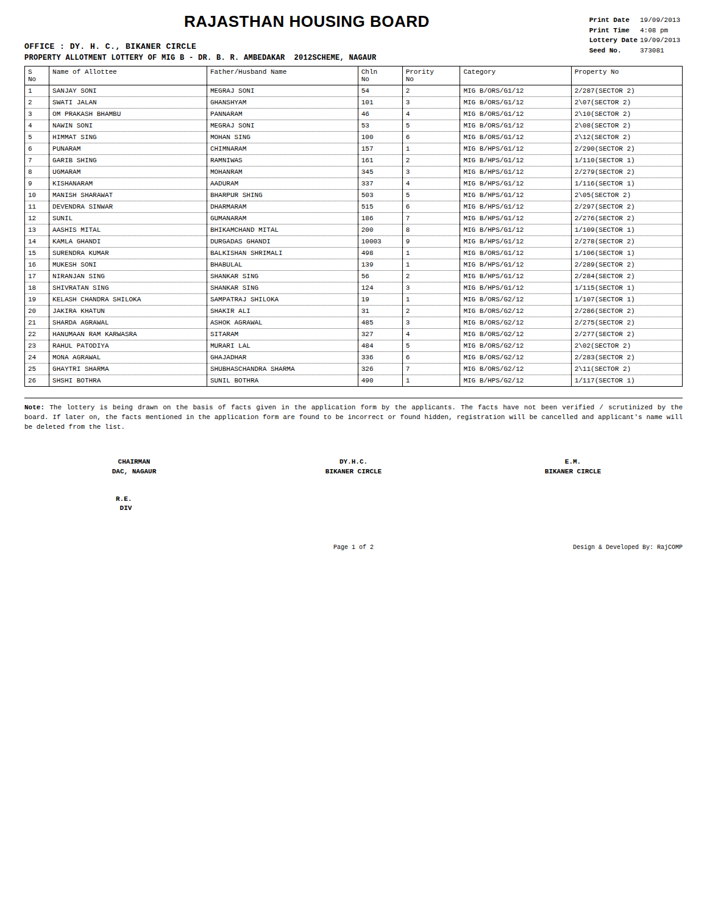| Print Date | 19/09/2013 |
| Print Time | 4:08 pm |
| Lottery Date | 19/09/2013 |
| Seed No. | 373081 |
RAJASTHAN HOUSING BOARD
OFFICE : DY. H. C., BIKANER CIRCLE
PROPERTY ALLOTMENT LOTTERY OF MIG B - DR. B. R. AMBEDAKAR 2012SCHEME, NAGAUR
| S No | Name of Allottee | Father/Husband Name | Chln No | Prority No | Category | Property No |
| --- | --- | --- | --- | --- | --- | --- |
| 1 | SANJAY SONI | MEGRAJ SONI | 54 | 2 | MIG B/ORS/G1/12 | 2/287(SECTOR 2) |
| 2 | SWATI JALAN | GHANSHYAM | 101 | 3 | MIG B/ORS/G1/12 | 2\07(SECTOR 2) |
| 3 | OM PRAKASH BHAMBU | PANNARAM | 46 | 4 | MIG B/ORS/G1/12 | 2\10(SECTOR 2) |
| 4 | NAWIN SONI | MEGRAJ SONI | 53 | 5 | MIG B/ORS/G1/12 | 2\08(SECTOR 2) |
| 5 | HIMMAT SING | MOHAN SING | 100 | 6 | MIG B/ORS/G1/12 | 2\12(SECTOR 2) |
| 6 | PUNARAM | CHIMNARAM | 157 | 1 | MIG B/HPS/G1/12 | 2/290(SECTOR 2) |
| 7 | GARIB SHING | RAMNIWAS | 161 | 2 | MIG B/HPS/G1/12 | 1/110(SECTOR 1) |
| 8 | UGMARAM | MOHANRAM | 345 | 3 | MIG B/HPS/G1/12 | 2/279(SECTOR 2) |
| 9 | KISHANARAM | AADURAM | 337 | 4 | MIG B/HPS/G1/12 | 1/116(SECTOR 1) |
| 10 | MANISH SHARAWAT | BHARPUR SHING | 503 | 5 | MIG B/HPS/G1/12 | 2\05(SECTOR 2) |
| 11 | DEVENDRA SINWAR | DHARMARAM | 515 | 6 | MIG B/HPS/G1/12 | 2/297(SECTOR 2) |
| 12 | SUNIL | GUMANARAM | 186 | 7 | MIG B/HPS/G1/12 | 2/276(SECTOR 2) |
| 13 | AASHIS MITAL | BHIKAMCHAND MITAL | 200 | 8 | MIG B/HPS/G1/12 | 1/109(SECTOR 1) |
| 14 | KAMLA GHANDI | DURGADAS GHANDI | 10003 | 9 | MIG B/HPS/G1/12 | 2/278(SECTOR 2) |
| 15 | SURENDRA KUMAR | BALKISHAN SHRIMALI | 498 | 1 | MIG B/ORS/G1/12 | 1/106(SECTOR 1) |
| 16 | MUKESH SONI | BHABULAL | 139 | 1 | MIG B/HPS/G1/12 | 2/289(SECTOR 2) |
| 17 | NIRANJAN SING | SHANKAR SING | 56 | 2 | MIG B/HPS/G1/12 | 2/284(SECTOR 2) |
| 18 | SHIVRATAN SING | SHANKAR SING | 124 | 3 | MIG B/HPS/G1/12 | 1/115(SECTOR 1) |
| 19 | KELASH CHANDRA SHILOKA | SAMPATRAJ SHILOKA | 19 | 1 | MIG B/ORS/G2/12 | 1/107(SECTOR 1) |
| 20 | JAKIRA KHATUN | SHAKIR ALI | 31 | 2 | MIG B/ORS/G2/12 | 2/286(SECTOR 2) |
| 21 | SHARDA AGRAWAL | ASHOK AGRAWAL | 485 | 3 | MIG B/ORS/G2/12 | 2/275(SECTOR 2) |
| 22 | HANUMAAN RAM KARWASRA | SITARAM | 327 | 4 | MIG B/ORS/G2/12 | 2/277(SECTOR 2) |
| 23 | RAHUL PATODIYA | MURARI LAL | 484 | 5 | MIG B/ORS/G2/12 | 2\02(SECTOR 2) |
| 24 | MONA AGRAWAL | GHAJADHAR | 336 | 6 | MIG B/ORS/G2/12 | 2/283(SECTOR 2) |
| 25 | GHAYTRI SHARMA | SHUBHASCHANDRA SHARMA | 326 | 7 | MIG B/ORS/G2/12 | 2\11(SECTOR 2) |
| 26 | SHSHI BOTHRA | SUNIL BOTHRA | 490 | 1 | MIG B/HPS/G2/12 | 1/117(SECTOR 1) |
Note: The lottery is being drawn on the basis of facts given in the application form by the applicants. The facts have not been verified / scrutinized by the board. If later on, the facts mentioned in the application form are found to be incorrect or found hidden, registration will be cancelled and applicant's name will be deleted from the list.
| CHAIRMAN | DY.H.C. | E.M. |
| DAC, NAGAUR | BIKANER CIRCLE | BIKANER CIRCLE |
R.E.
DIV
Page 1 of 2
Design & Developed By: RajCOMP